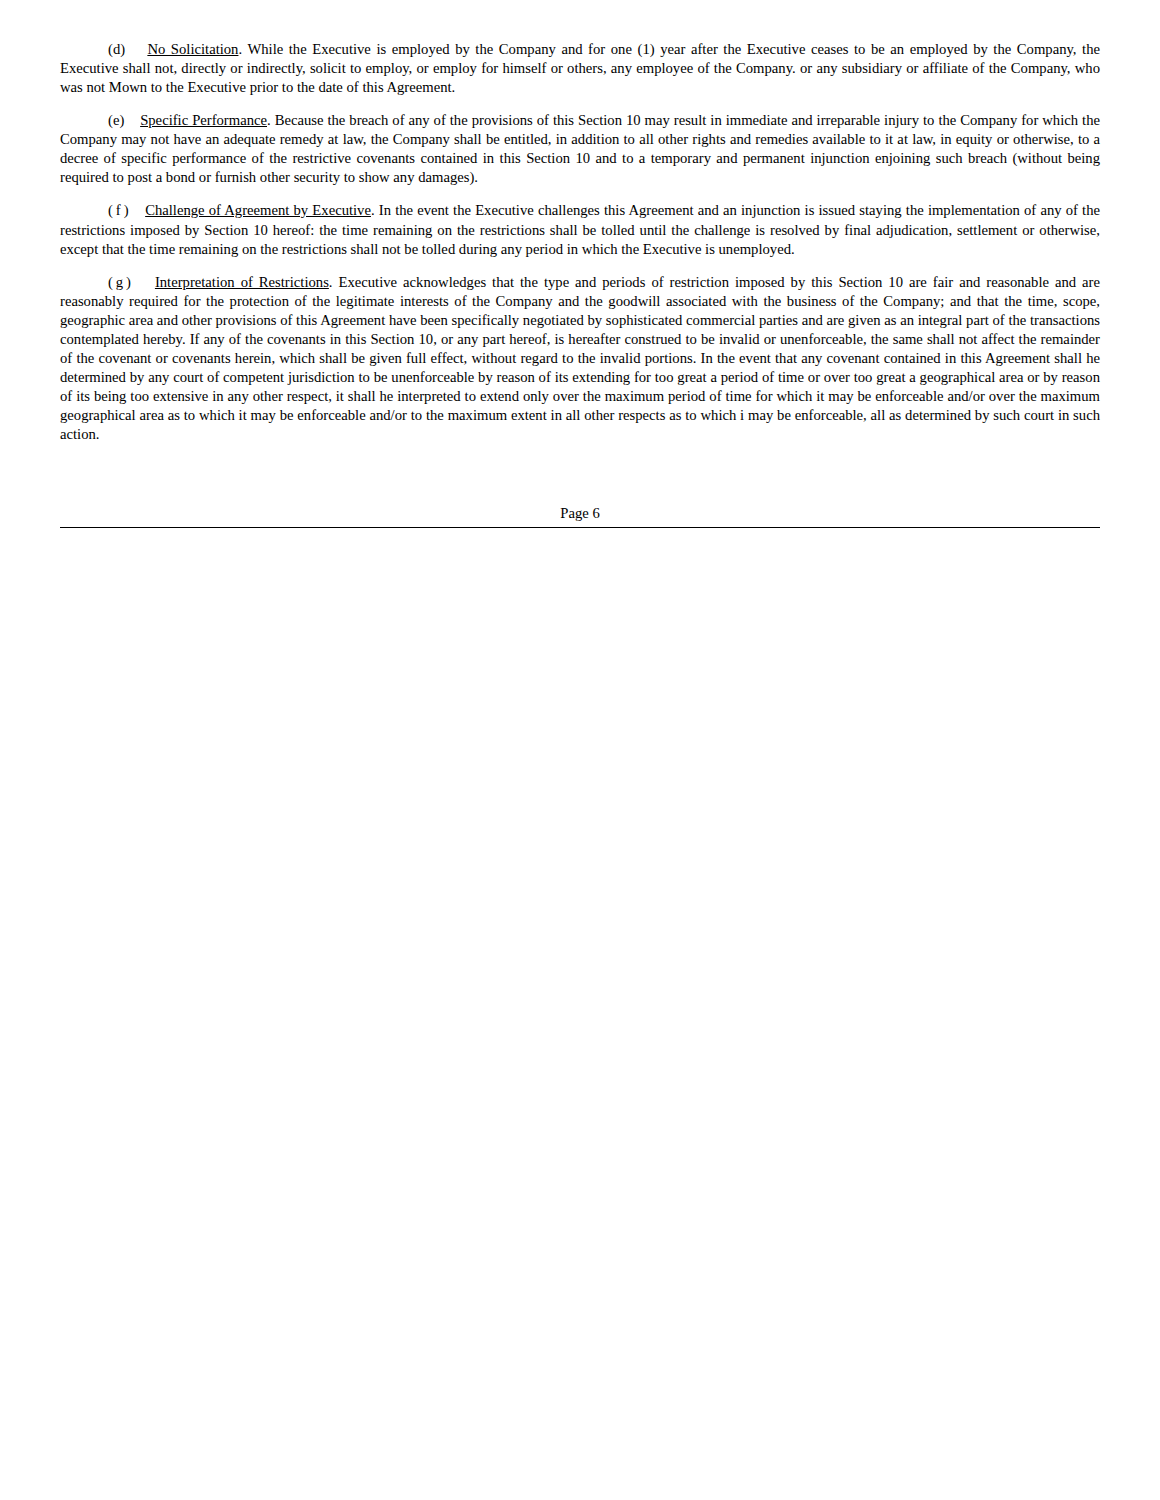(d) No Solicitation. While the Executive is employed by the Company and for one (1) year after the Executive ceases to be an employed by the Company, the Executive shall not, directly or indirectly, solicit to employ, or employ for himself or others, any employee of the Company. or any subsidiary or affiliate of the Company, who was not Mown to the Executive prior to the date of this Agreement.
(e) Specific Performance. Because the breach of any of the provisions of this Section 10 may result in immediate and irreparable injury to the Company for which the Company may not have an adequate remedy at law, the Company shall be entitled, in addition to all other rights and remedies available to it at law, in equity or otherwise, to a decree of specific performance of the restrictive covenants contained in this Section 10 and to a temporary and permanent injunction enjoining such breach (without being required to post a bond or furnish other security to show any damages).
( f ) Challenge of Agreement by Executive. In the event the Executive challenges this Agreement and an injunction is issued staying the implementation of any of the restrictions imposed by Section 10 hereof: the time remaining on the restrictions shall be tolled until the challenge is resolved by final adjudication, settlement or otherwise, except that the time remaining on the restrictions shall not be tolled during any period in which the Executive is unemployed.
( g ) Interpretation of Restrictions. Executive acknowledges that the type and periods of restriction imposed by this Section 10 are fair and reasonable and are reasonably required for the protection of the legitimate interests of the Company and the goodwill associated with the business of the Company; and that the time, scope, geographic area and other provisions of this Agreement have been specifically negotiated by sophisticated commercial parties and are given as an integral part of the transactions contemplated hereby. If any of the covenants in this Section 10, or any part hereof, is hereafter construed to be invalid or unenforceable, the same shall not affect the remainder of the covenant or covenants herein, which shall be given full effect, without regard to the invalid portions. In the event that any covenant contained in this Agreement shall he determined by any court of competent jurisdiction to be unenforceable by reason of its extending for too great a period of time or over too great a geographical area or by reason of its being too extensive in any other respect, it shall he interpreted to extend only over the maximum period of time for which it may be enforceable and/or over the maximum geographical area as to which it may be enforceable and/or to the maximum extent in all other respects as to which i may be enforceable, all as determined by such court in such action.
Page 6